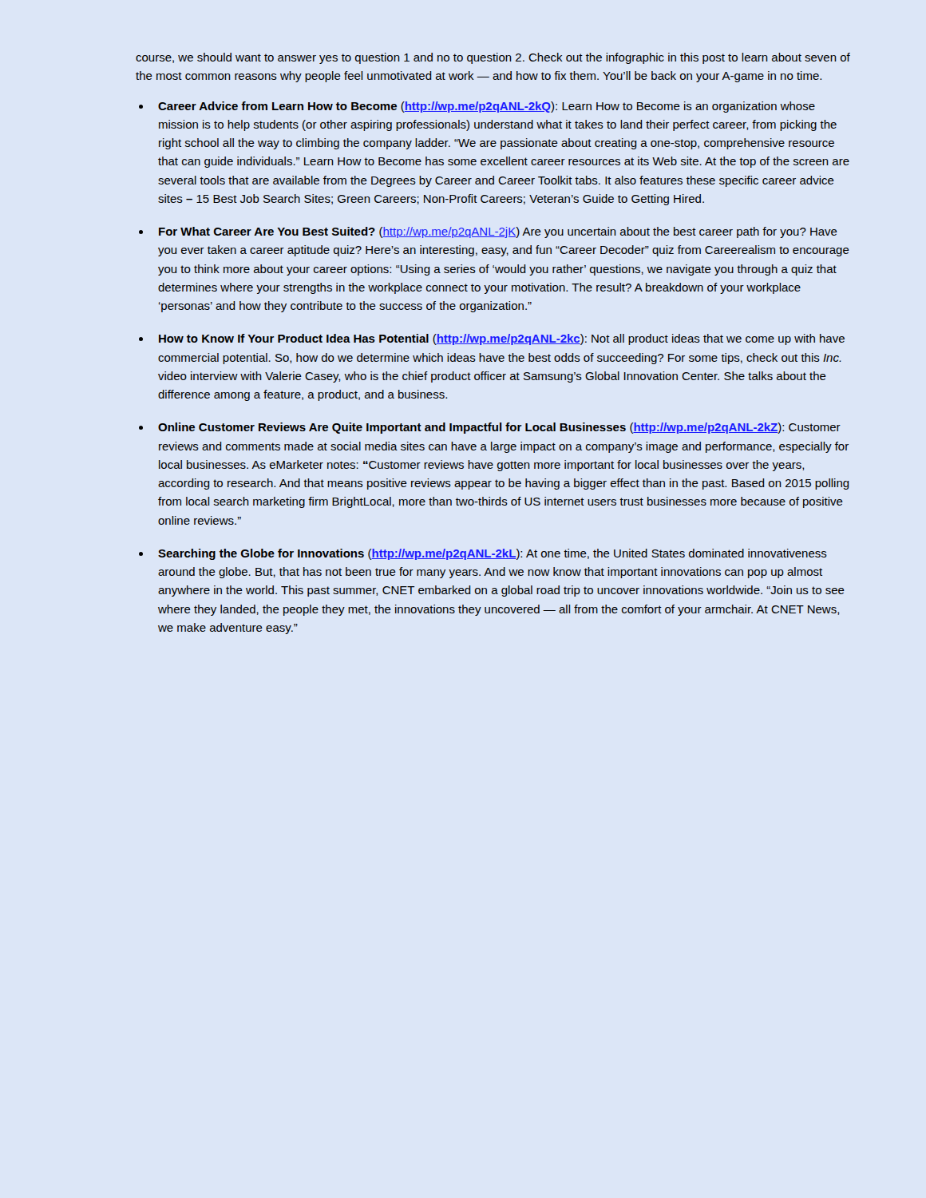course, we should want to answer yes to question 1 and no to question 2. Check out the infographic in this post to learn about seven of the most common reasons why people feel unmotivated at work — and how to fix them. You’ll be back on your A-game in no time.
Career Advice from Learn How to Become (http://wp.me/p2qANL-2kQ): Learn How to Become is an organization whose mission is to help students (or other aspiring professionals) understand what it takes to land their perfect career, from picking the right school all the way to climbing the company ladder. “We are passionate about creating a one-stop, comprehensive resource that can guide individuals.” Learn How to Become has some excellent career resources at its Web site. At the top of the screen are several tools that are available from the Degrees by Career and Career Toolkit tabs. It also features these specific career advice sites – 15 Best Job Search Sites; Green Careers; Non-Profit Careers; Veteran’s Guide to Getting Hired.
For What Career Are You Best Suited? (http://wp.me/p2qANL-2jK) Are you uncertain about the best career path for you? Have you ever taken a career aptitude quiz? Here’s an interesting, easy, and fun “Career Decoder” quiz from Careerealism to encourage you to think more about your career options: “Using a series of ‘would you rather’ questions, we navigate you through a quiz that determines where your strengths in the workplace connect to your motivation. The result? A breakdown of your workplace ‘personas’ and how they contribute to the success of the organization.”
How to Know If Your Product Idea Has Potential (http://wp.me/p2qANL-2kc): Not all product ideas that we come up with have commercial potential. So, how do we determine which ideas have the best odds of succeeding? For some tips, check out this Inc. video interview with Valerie Casey, who is the chief product officer at Samsung’s Global Innovation Center. She talks about the difference among a feature, a product, and a business.
Online Customer Reviews Are Quite Important and Impactful for Local Businesses (http://wp.me/p2qANL-2kZ): Customer reviews and comments made at social media sites can have a large impact on a company’s image and performance, especially for local businesses. As eMarketer notes: “Customer reviews have gotten more important for local businesses over the years, according to research. And that means positive reviews appear to be having a bigger effect than in the past. Based on 2015 polling from local search marketing firm BrightLocal, more than two-thirds of US internet users trust businesses more because of positive online reviews.”
Searching the Globe for Innovations (http://wp.me/p2qANL-2kL): At one time, the United States dominated innovativeness around the globe. But, that has not been true for many years. And we now know that important innovations can pop up almost anywhere in the world. This past summer, CNET embarked on a global road trip to uncover innovations worldwide. “Join us to see where they landed, the people they met, the innovations they uncovered — all from the comfort of your armchair. At CNET News, we make adventure easy.”